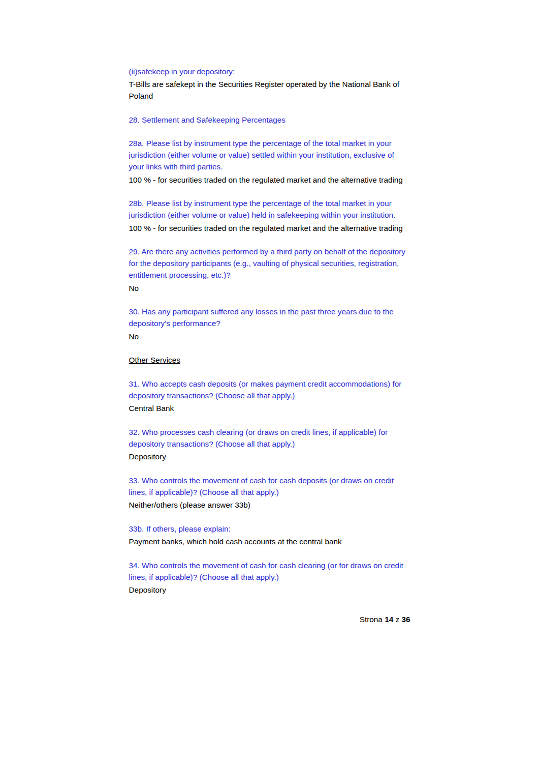(ii)safekeep in your depository:
T-Bills are safekept in the Securities Register operated by the National Bank of Poland
28. Settlement and Safekeeping Percentages
28a. Please list by instrument type the percentage of the total market in your jurisdiction (either volume or value) settled within your institution, exclusive of your links with third parties.
100 % - for securities traded on the regulated market and the alternative trading
28b. Please list by instrument type the percentage of the total market in your jurisdiction (either volume or value) held in safekeeping within your institution.
100 % - for securities traded on the regulated market and the alternative trading
29. Are there any activities performed by a third party on behalf of the depository for the depository participants (e.g., vaulting of physical securities, registration, entitlement processing, etc.)?
No
30. Has any participant suffered any losses in the past three years due to the depository's performance?
No
Other Services
31. Who accepts cash deposits (or makes payment credit accommodations) for depository transactions? (Choose all that apply.)
Central Bank
32. Who processes cash clearing (or draws on credit lines, if applicable) for depository transactions? (Choose all that apply.)
Depository
33. Who controls the movement of cash for cash deposits (or draws on credit lines, if applicable)? (Choose all that apply.)
Neither/others (please answer 33b)
33b. If others, please explain:
Payment banks, which hold cash accounts at the central bank
34. Who controls the movement of cash for cash clearing (or for draws on credit lines, if applicable)? (Choose all that apply.)
Depository
Strona 14 z 36